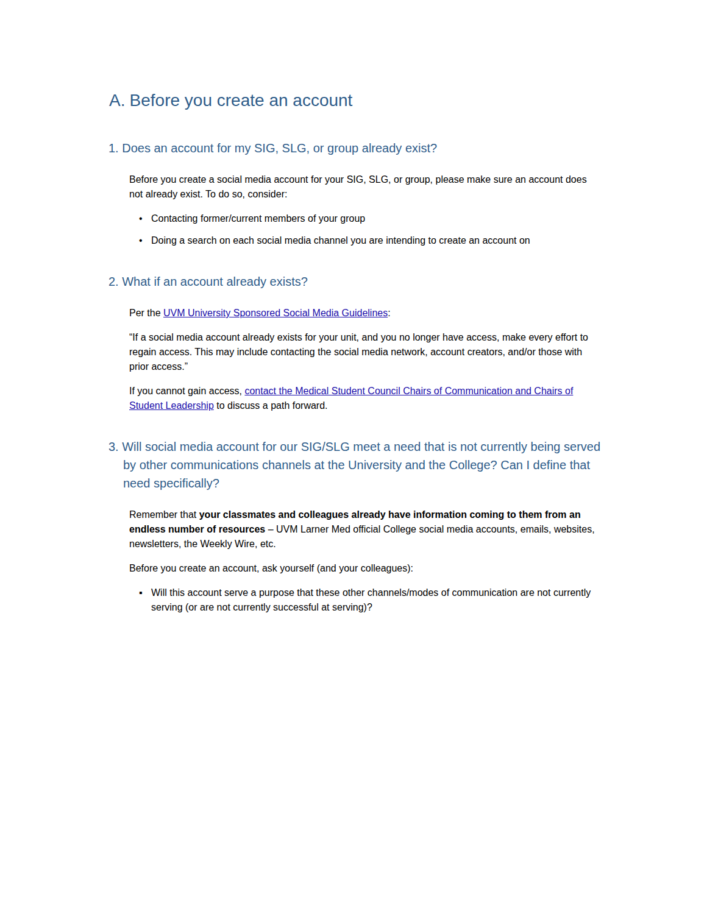A. Before you create an account
1. Does an account for my SIG, SLG, or group already exist?
Before you create a social media account for your SIG, SLG, or group, please make sure an account does not already exist. To do so, consider:
Contacting former/current members of your group
Doing a search on each social media channel you are intending to create an account on
2. What if an account already exists?
Per the UVM University Sponsored Social Media Guidelines:
“If a social media account already exists for your unit, and you no longer have access, make every effort to regain access. This may include contacting the social media network, account creators, and/or those with prior access.”
If you cannot gain access, contact the Medical Student Council Chairs of Communication and Chairs of Student Leadership to discuss a path forward.
3. Will social media account for our SIG/SLG meet a need that is not currently being served by other communications channels at the University and the College? Can I define that need specifically?
Remember that your classmates and colleagues already have information coming to them from an endless number of resources – UVM Larner Med official College social media accounts, emails, websites, newsletters, the Weekly Wire, etc.
Before you create an account, ask yourself (and your colleagues):
Will this account serve a purpose that these other channels/modes of communication are not currently serving (or are not currently successful at serving)?